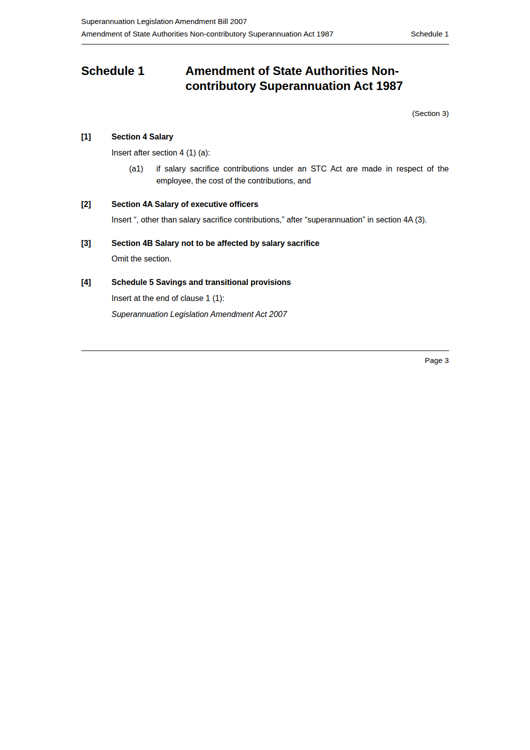Superannuation Legislation Amendment Bill 2007
Amendment of State Authorities Non-contributory Superannuation Act 1987
Schedule 1
Schedule 1 Amendment of State Authorities Non-contributory Superannuation Act 1987
(Section 3)
[1] Section 4 Salary
Insert after section 4 (1) (a):
(a1) if salary sacrifice contributions under an STC Act are made in respect of the employee, the cost of the contributions, and
[2] Section 4A Salary of executive officers
Insert “, other than salary sacrifice contributions,” after “superannuation” in section 4A (3).
[3] Section 4B Salary not to be affected by salary sacrifice
Omit the section.
[4] Schedule 5 Savings and transitional provisions
Insert at the end of clause 1 (1):
Superannuation Legislation Amendment Act 2007
Page 3